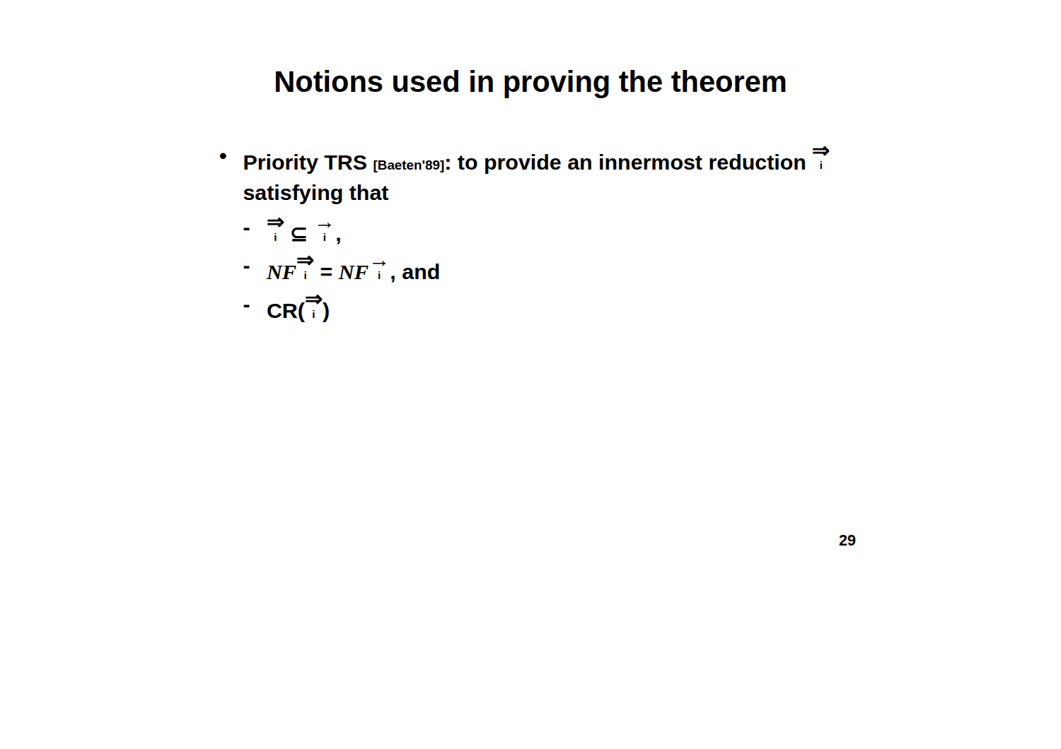Notions used in proving the theorem
Priority TRS [Baeten'89]: to provide an innermost reduction ⇒i satisfying that
⇒i ⊆ →i,
NF⇒i = NF→i, and
CR(⇒i)
29